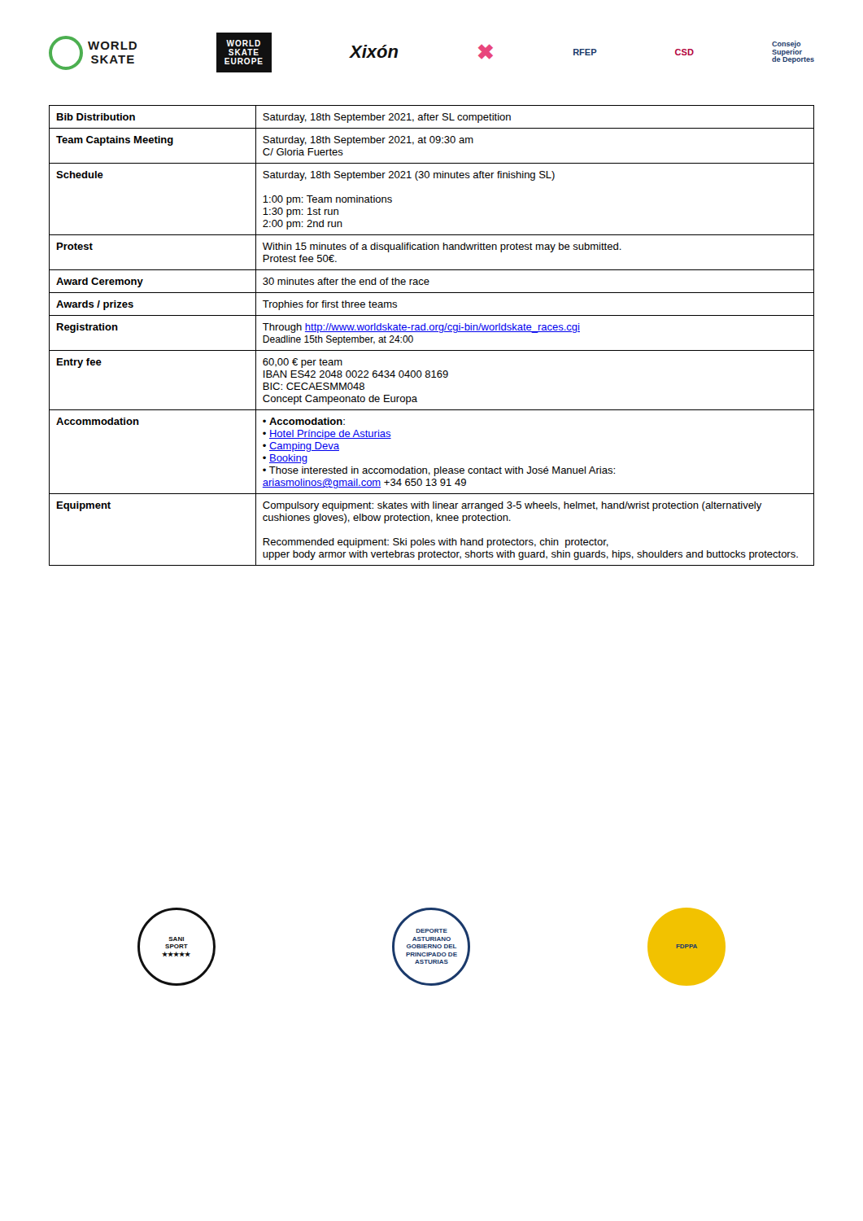WORLD
SKATE
WORLD
SKATE
EUROPE
Xixón
✖
RFEP
CSD
Consejo
Superior
de Deportes
| Bib Distribution | Saturday, 18th September 2021, after SL competition |
| Team Captains Meeting | Saturday, 18th September 2021, at 09:30 am C/ Gloria Fuertes |
| Schedule | Saturday, 18th September 2021 (30 minutes after finishing SL) 1:00 pm: Team nominations 1:30 pm: 1st run 2:00 pm: 2nd run |
| Protest | Within 15 minutes of a disqualification handwritten protest may be submitted. Protest fee 50€. |
| Award Ceremony | 30 minutes after the end of the race |
| Awards / prizes | Trophies for first three teams |
| Registration | Through http://www.worldskate-rad.org/cgi-bin/worldskate_races.cgi Deadline 15th September, at 24:00 |
| Entry fee | 60,00 € per team IBAN ES42 2048 0022 6434 0400 8169 BIC: CECAESMM048 Concept Campeonato de Europa |
| Accommodation | • Accomodation : • Hotel Príncipe de Asturias • Camping Deva • Booking • Those interested in accomodation, please contact with José Manuel Arias: ariasmolinos@gmail.com +34 650 13 91 49 |
| Equipment | Compulsory equipment: skates with linear arranged 3-5 wheels, helmet, hand/wrist protection (alternatively cushiones gloves), elbow protection, knee protection. Recommended equipment: Ski poles with hand protectors, chin protector, upper body armor with vertebras protector, shorts with guard, shin guards, hips, shoulders and buttocks protectors. |
SANI
SPORT
★★★★★
DEPORTE
ASTURIANO
GOBIERNO DEL
PRINCIPADO DE ASTURIAS
FDPPA